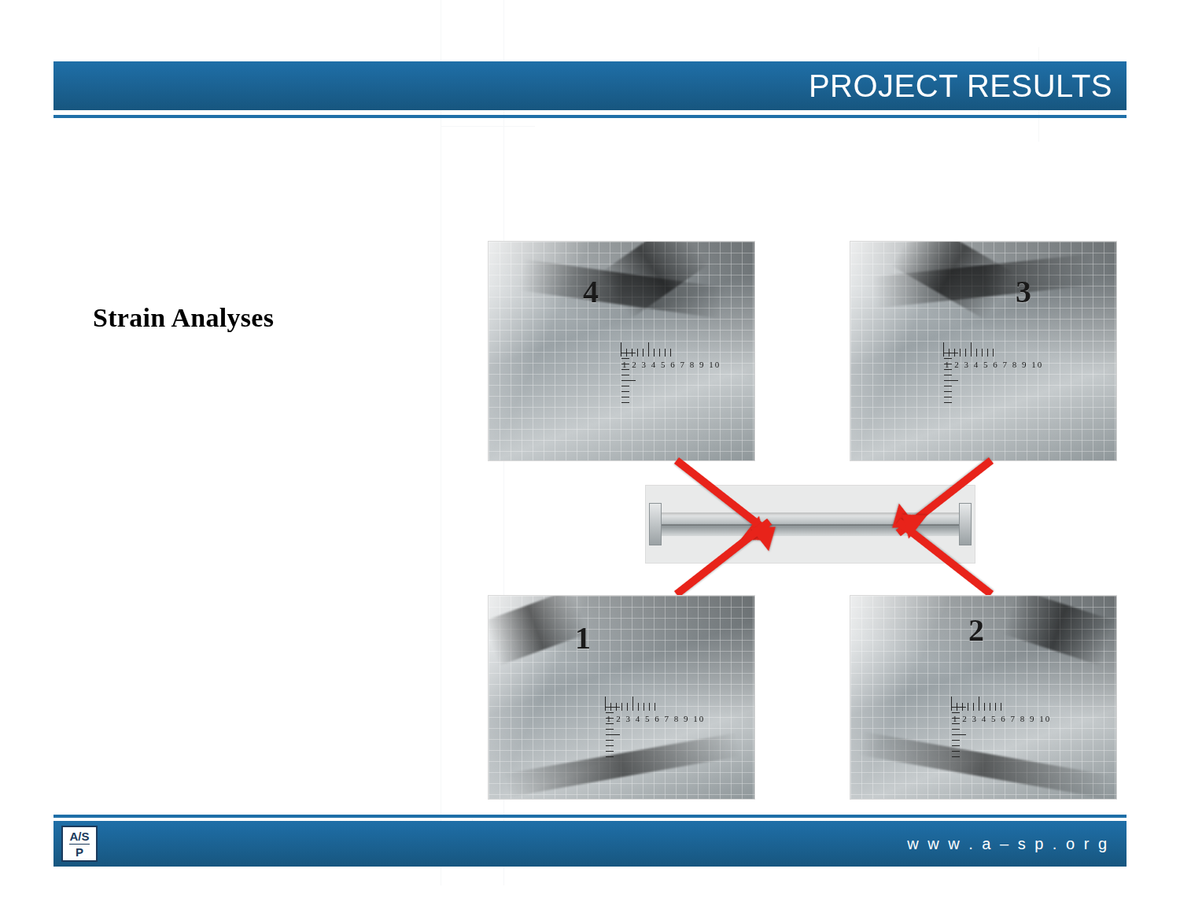PROJECT RESULTS
Strain Analyses
4
1 2 3 4 5 6 7 8 9 10
3
1 2 3 4 5 6 7 8 9 10
1
1 2 3 4 5 6 7 8 9 10
2
1 2 3 4 5 6 7 8 9 10
w w w . a – s p . o r g
A/S P